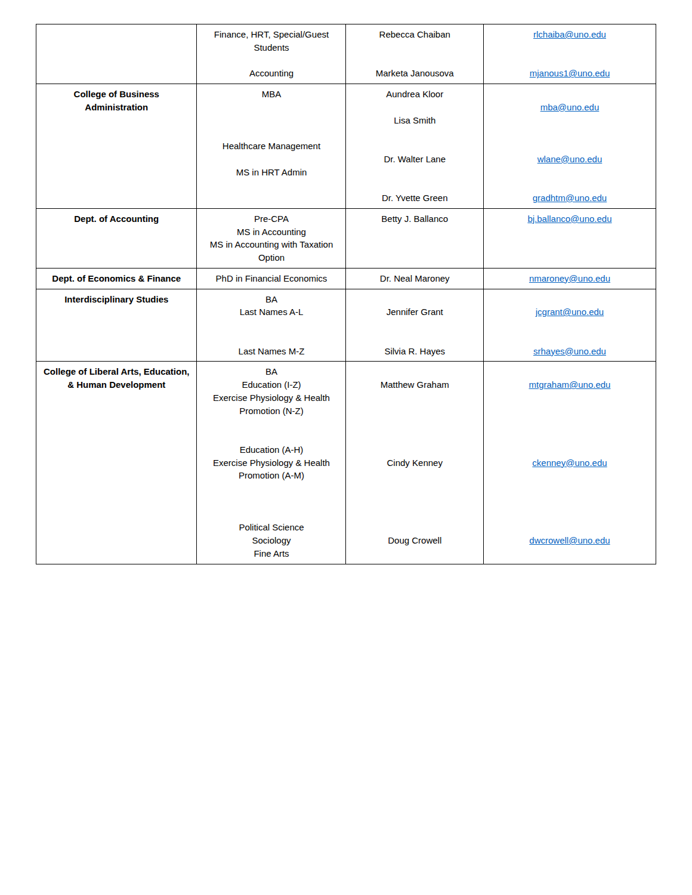| | Finance, HRT, Special/Guest Students Accounting | Rebecca Chaiban Marketa Janousova | rlchaiba@uno.edu mjanous1@uno.edu |
| College of Business Administration | MBA Healthcare Management MS in HRT Admin | Aundrea Kloor Lisa Smith Dr. Walter Lane Dr. Yvette Green | mba@uno.edu wlane@uno.edu gradhtm@uno.edu |
| Dept. of Accounting | Pre-CPA MS in Accounting MS in Accounting with Taxation Option | Betty J. Ballanco | bj.ballanco@uno.edu |
| Dept. of Economics & Finance | PhD in Financial Economics | Dr. Neal Maroney | nmaroney@uno.edu |
| Interdisciplinary Studies | BA Last Names A-L Last Names M-Z | Jennifer Grant Silvia R. Hayes | jcgrant@uno.edu srhayes@uno.edu |
| College of Liberal Arts, Education, & Human Development | BA Education (I-Z) Exercise Physiology & Health Promotion (N-Z) Education (A-H) Exercise Physiology & Health Promotion (A-M) Political Science Sociology Fine Arts | Matthew Graham Cindy Kenney Doug Crowell | mtgraham@uno.edu ckenney@uno.edu dwcrowell@uno.edu |